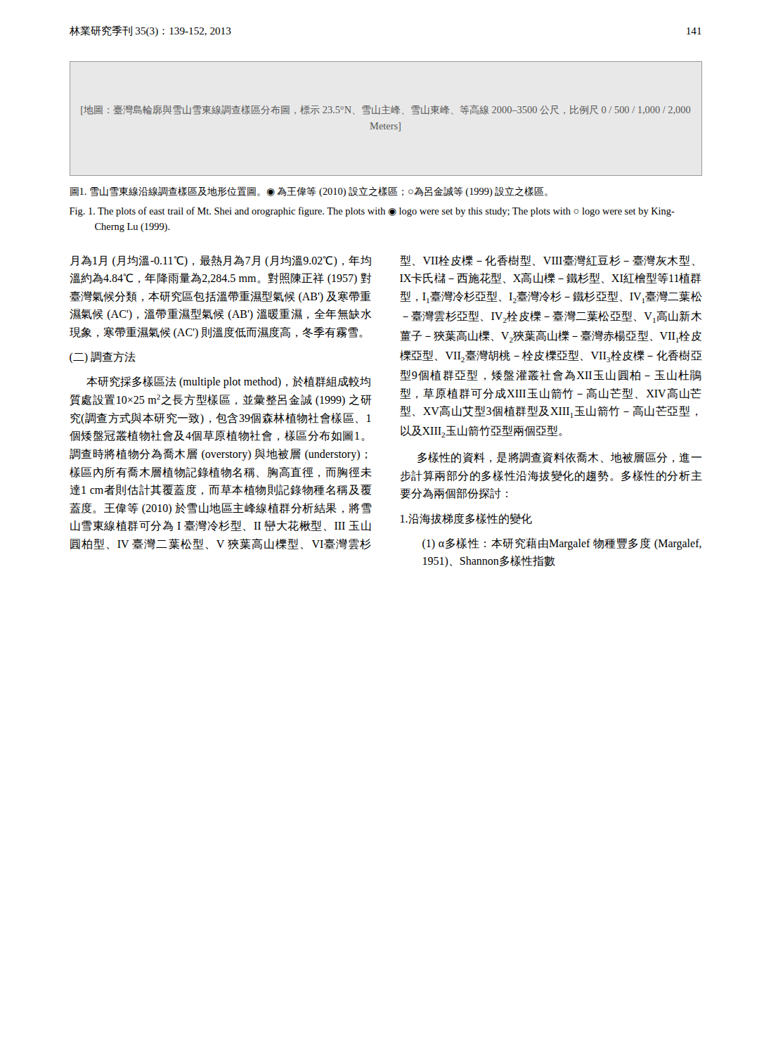林業研究季刊 35(3)：139-152, 2013 141
[地圖：臺灣島輪廓與雪山雪東線調查樣區分布圖，標示 23.5°N、雪山主峰、雪山東峰、等高線 2000–3500 公尺，比例尺 0 / 500 / 1,000 / 2,000 Meters]
圖1. 雪山雪東線沿線調查樣區及地形位置圖。◉ 為王偉等 (2010) 設立之樣區；○為呂金誠等 (1999) 設立之樣區。 Fig. 1. The plots of east trail of Mt. Shei and orographic figure. The plots with ◉ logo were set by this study; The plots with ○ logo were set by King-Cherng Lu (1999).
月為1月 (月均溫-0.11℃)，最熱月為7月 (月均溫9.02℃)，年均溫約為4.84℃，年降雨量為2,284.5 mm。對照陳正祥 (1957) 對臺灣氣候分類，本研究區包括溫帶重濕型氣候 (AB') 及寒帶重濕氣候 (AC')，溫帶重濕型氣候 (AB') 溫暖重濕，全年無缺水現象，寒帶重濕氣候 (AC') 則溫度低而濕度高，冬季有霧雪。
(二) 調查方法
本研究採多樣區法 (multiple plot method)，於植群組成較均質處設置10×25 m2之長方型樣區，並彙整呂金誠 (1999) 之研究(調查方式與本研究一致)，包含39個森林植物社會樣區、1個矮盤冠叢植物社會及4個草原植物社會，樣區分布如圖1。調查時將植物分為喬木層 (overstory) 與地被層 (understory)；樣區內所有喬木層植物記錄植物名稱、胸高直徑，而胸徑未達1 cm者則估計其覆蓋度，而草本植物則記錄物種名稱及覆蓋度。王偉等 (2010) 於雪山地區主峰線植群分析結果，將雪山雪東線植群可分為 I 臺灣冷杉型、II 巒大花楸型、III 玉山圓柏型、IV 臺灣二葉松型、V 狹葉高山櫟型、VI臺灣雲杉型、VII栓皮櫟－化香樹型、VIII臺灣紅豆杉－臺灣灰木型、IX卡氏櫧－西施花型、X高山櫟－鐵杉型、XI紅檜型等11植群型，I1臺灣冷杉亞型、I2臺灣冷杉－鐵杉亞型、IV1臺灣二葉松－臺灣雲杉亞型、IV2栓皮櫟－臺灣二葉松亞型、V1高山新木薑子－狹葉高山櫟、V2狹葉高山櫟－臺灣赤楊亞型、VII1栓皮櫟亞型、VII2臺灣胡桃－栓皮櫟亞型、VII3栓皮櫟－化香樹亞型9個植群亞型，矮盤灌叢社會為XII玉山圓柏－玉山杜鵑型，草原植群可分成XIII玉山箭竹－高山芒型、XIV高山芒型、XV高山艾型3個植群型及XIII1玉山箭竹－高山芒亞型，以及XIII2玉山箭竹亞型兩個亞型。
多樣性的資料，是將調查資料依喬木、地被層區分，進一步計算兩部分的多樣性沿海拔變化的趨勢。多樣性的分析主要分為兩個部份探討：
1.沿海拔梯度多樣性的變化
(1) α多樣性：本研究藉由Margalef 物種豐多度 (Margalef, 1951)、Shannon多樣性指數